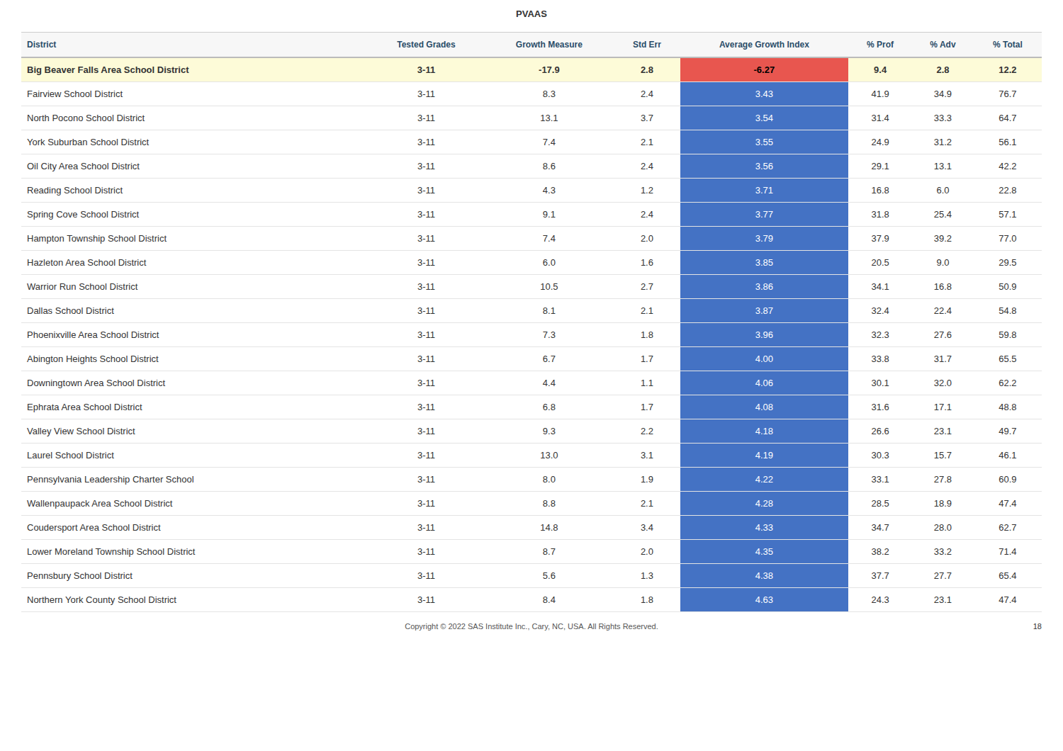PVAAS
| District | Tested Grades | Growth Measure | Std Err | Average Growth Index | % Prof | % Adv | % Total |
| --- | --- | --- | --- | --- | --- | --- | --- |
| Big Beaver Falls Area School District | 3-11 | -17.9 | 2.8 | -6.27 | 9.4 | 2.8 | 12.2 |
| Fairview School District | 3-11 | 8.3 | 2.4 | 3.43 | 41.9 | 34.9 | 76.7 |
| North Pocono School District | 3-11 | 13.1 | 3.7 | 3.54 | 31.4 | 33.3 | 64.7 |
| York Suburban School District | 3-11 | 7.4 | 2.1 | 3.55 | 24.9 | 31.2 | 56.1 |
| Oil City Area School District | 3-11 | 8.6 | 2.4 | 3.56 | 29.1 | 13.1 | 42.2 |
| Reading School District | 3-11 | 4.3 | 1.2 | 3.71 | 16.8 | 6.0 | 22.8 |
| Spring Cove School District | 3-11 | 9.1 | 2.4 | 3.77 | 31.8 | 25.4 | 57.1 |
| Hampton Township School District | 3-11 | 7.4 | 2.0 | 3.79 | 37.9 | 39.2 | 77.0 |
| Hazleton Area School District | 3-11 | 6.0 | 1.6 | 3.85 | 20.5 | 9.0 | 29.5 |
| Warrior Run School District | 3-11 | 10.5 | 2.7 | 3.86 | 34.1 | 16.8 | 50.9 |
| Dallas School District | 3-11 | 8.1 | 2.1 | 3.87 | 32.4 | 22.4 | 54.8 |
| Phoenixville Area School District | 3-11 | 7.3 | 1.8 | 3.96 | 32.3 | 27.6 | 59.8 |
| Abington Heights School District | 3-11 | 6.7 | 1.7 | 4.00 | 33.8 | 31.7 | 65.5 |
| Downingtown Area School District | 3-11 | 4.4 | 1.1 | 4.06 | 30.1 | 32.0 | 62.2 |
| Ephrata Area School District | 3-11 | 6.8 | 1.7 | 4.08 | 31.6 | 17.1 | 48.8 |
| Valley View School District | 3-11 | 9.3 | 2.2 | 4.18 | 26.6 | 23.1 | 49.7 |
| Laurel School District | 3-11 | 13.0 | 3.1 | 4.19 | 30.3 | 15.7 | 46.1 |
| Pennsylvania Leadership Charter School | 3-11 | 8.0 | 1.9 | 4.22 | 33.1 | 27.8 | 60.9 |
| Wallenpaupack Area School District | 3-11 | 8.8 | 2.1 | 4.28 | 28.5 | 18.9 | 47.4 |
| Coudersport Area School District | 3-11 | 14.8 | 3.4 | 4.33 | 34.7 | 28.0 | 62.7 |
| Lower Moreland Township School District | 3-11 | 8.7 | 2.0 | 4.35 | 38.2 | 33.2 | 71.4 |
| Pennsbury School District | 3-11 | 5.6 | 1.3 | 4.38 | 37.7 | 27.7 | 65.4 |
| Northern York County School District | 3-11 | 8.4 | 1.8 | 4.63 | 24.3 | 23.1 | 47.4 |
Copyright © 2022 SAS Institute Inc., Cary, NC, USA. All Rights Reserved. 18